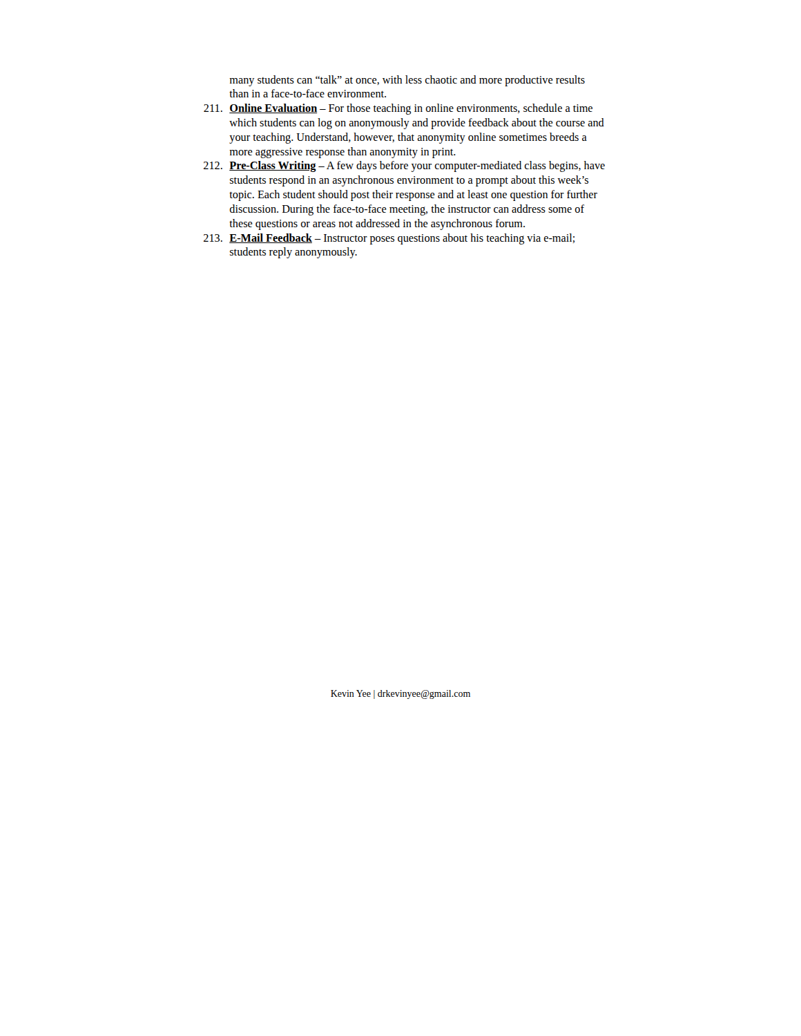many students can “talk” at once, with less chaotic and more productive results than in a face-to-face environment.
211. Online Evaluation – For those teaching in online environments, schedule a time which students can log on anonymously and provide feedback about the course and your teaching. Understand, however, that anonymity online sometimes breeds a more aggressive response than anonymity in print.
212. Pre-Class Writing – A few days before your computer-mediated class begins, have students respond in an asynchronous environment to a prompt about this week’s topic. Each student should post their response and at least one question for further discussion. During the face-to-face meeting, the instructor can address some of these questions or areas not addressed in the asynchronous forum.
213. E-Mail Feedback – Instructor poses questions about his teaching via e-mail; students reply anonymously.
Kevin Yee | drkevinyee@gmail.com